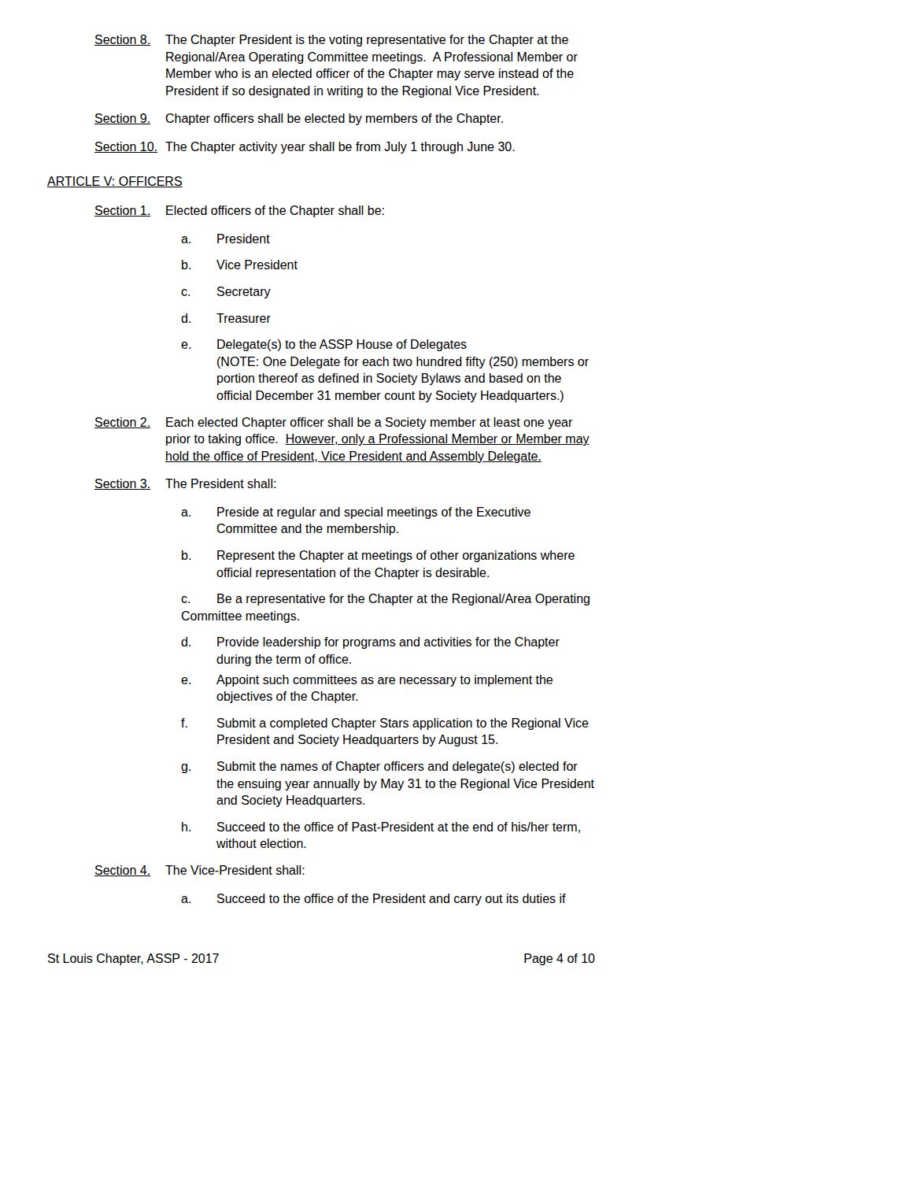Section 8.
The Chapter President is the voting representative for the Chapter at the Regional/Area Operating Committee meetings. A Professional Member or Member who is an elected officer of the Chapter may serve instead of the President if so designated in writing to the Regional Vice President.
Section 9.
Chapter officers shall be elected by members of the Chapter.
Section 10.
The Chapter activity year shall be from July 1 through June 30.
ARTICLE V: OFFICERS
Section 1.
Elected officers of the Chapter shall be:
a.
President
b.
Vice President
c.
Secretary
d.
Treasurer
e.
Delegate(s) to the ASSP House of Delegates
(NOTE: One Delegate for each two hundred fifty (250) members or portion thereof as defined in Society Bylaws and based on the official December 31 member count by Society Headquarters.)
Section 2.
Each elected Chapter officer shall be a Society member at least one year prior to taking office. However, only a Professional Member or Member may hold the office of President, Vice President and Assembly Delegate.
Section 3.
The President shall:
a.
Preside at regular and special meetings of the Executive Committee and the membership.
b.
Represent the Chapter at meetings of other organizations where official representation of the Chapter is desirable.
c.
Be a representative for the Chapter at the Regional/Area Operating
Committee meetings.
d.
Provide leadership for programs and activities for the Chapter during the term of office.
e.
Appoint such committees as are necessary to implement the objectives of the Chapter.
f.
Submit a completed Chapter Stars application to the Regional Vice President and Society Headquarters by August 15.
g.
Submit the names of Chapter officers and delegate(s) elected for the ensuing year annually by May 31 to the Regional Vice President and Society Headquarters.
h.
Succeed to the office of Past-President at the end of his/her term, without election.
Section 4.
The Vice-President shall:
a.
Succeed to the office of the President and carry out its duties if
St Louis Chapter, ASSP - 2017
Page 4 of 10